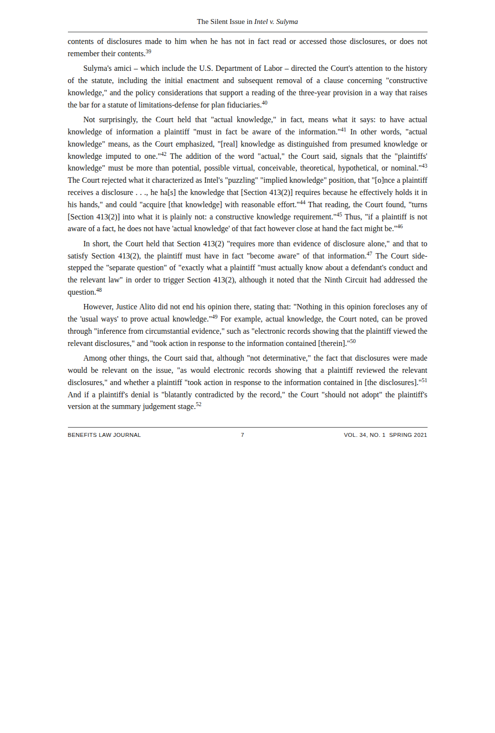The Silent Issue in Intel v. Sulyma
contents of disclosures made to him when he has not in fact read or accessed those disclosures, or does not remember their contents.39
Sulyma's amici – which include the U.S. Department of Labor – directed the Court's attention to the history of the statute, including the initial enactment and subsequent removal of a clause concerning "constructive knowledge," and the policy considerations that support a reading of the three-year provision in a way that raises the bar for a statute of limitations-defense for plan fiduciaries.40
Not surprisingly, the Court held that "actual knowledge," in fact, means what it says: to have actual knowledge of information a plaintiff "must in fact be aware of the information."41 In other words, "actual knowledge" means, as the Court emphasized, "[real] knowledge as distinguished from presumed knowledge or knowledge imputed to one."42 The addition of the word "actual," the Court said, signals that the "plaintiffs' knowledge" must be more than potential, possible virtual, conceivable, theoretical, hypothetical, or nominal."43 The Court rejected what it characterized as Intel's "puzzling" "implied knowledge" position, that "[o]nce a plaintiff receives a disclosure . . ., he ha[s] the knowledge that [Section 413(2)] requires because he effectively holds it in his hands," and could "acquire [that knowledge] with reasonable effort."44 That reading, the Court found, "turns [Section 413(2)] into what it is plainly not: a constructive knowledge requirement."45 Thus, "if a plaintiff is not aware of a fact, he does not have 'actual knowledge' of that fact however close at hand the fact might be."46
In short, the Court held that Section 413(2) "requires more than evidence of disclosure alone," and that to satisfy Section 413(2), the plaintiff must have in fact "become aware" of that information.47 The Court side-stepped the "separate question" of "exactly what a plaintiff "must actually know about a defendant's conduct and the relevant law" in order to trigger Section 413(2), although it noted that the Ninth Circuit had addressed the question.48
However, Justice Alito did not end his opinion there, stating that: "Nothing in this opinion forecloses any of the 'usual ways' to prove actual knowledge."49 For example, actual knowledge, the Court noted, can be proved through "inference from circumstantial evidence," such as "electronic records showing that the plaintiff viewed the relevant disclosures," and "took action in response to the information contained [therein]."50
Among other things, the Court said that, although "not determinative," the fact that disclosures were made would be relevant on the issue, "as would electronic records showing that a plaintiff reviewed the relevant disclosures," and whether a plaintiff "took action in response to the information contained in [the disclosures]."51 And if a plaintiff's denial is "blatantly contradicted by the record," the Court "should not adopt" the plaintiff's version at the summary judgement stage.52
Benefits Law Journal 7 Vol. 34, No. 1 Spring 2021